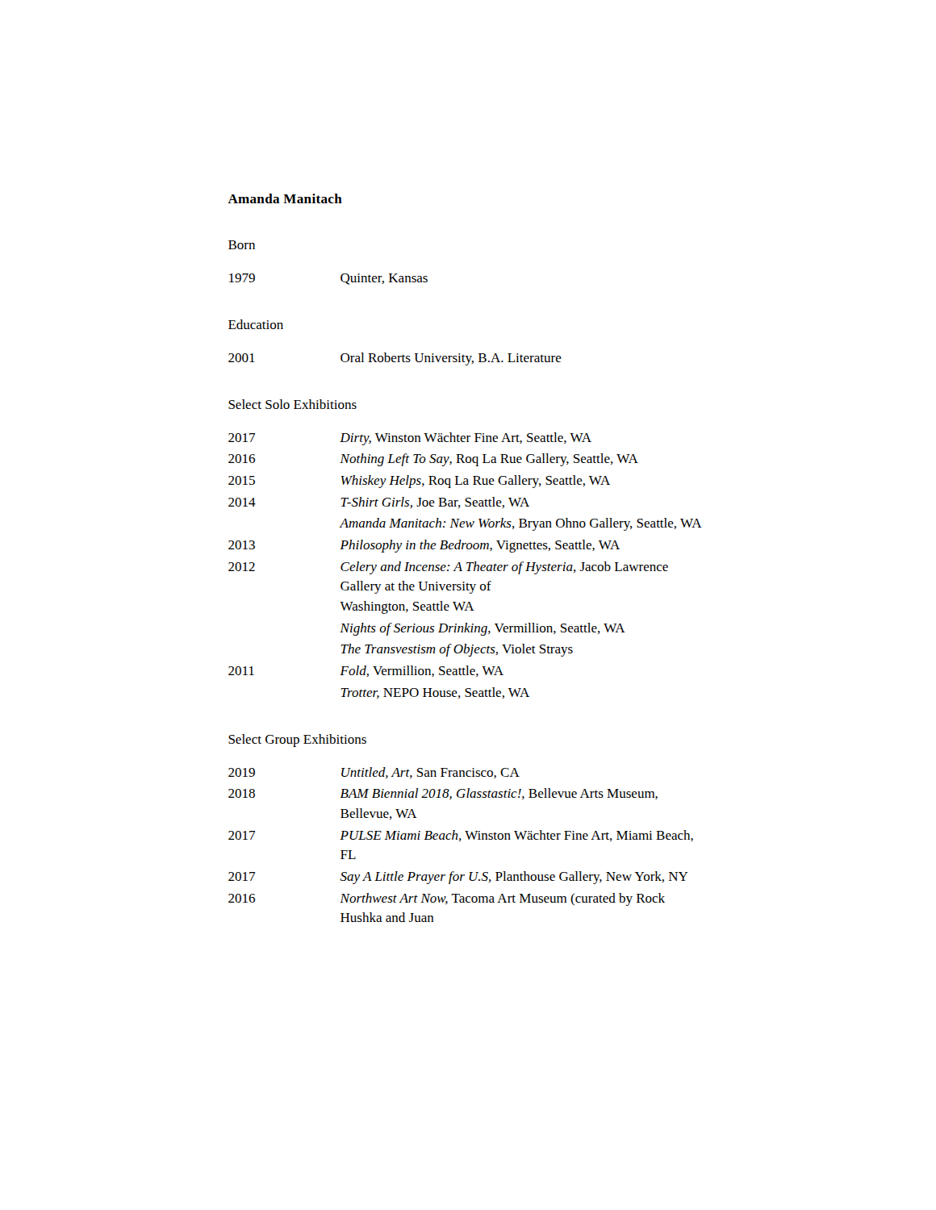Amanda Manitach
Born
| 1979 | Quinter, Kansas |
Education
| 2001 | Oral Roberts University, B.A. Literature |
Select Solo Exhibitions
| 2017 | Dirty, Winston Wächter Fine Art, Seattle, WA |
| 2016 | Nothing Left To Say , Roq La Rue Gallery, Seattle, WA |
| 2015 | Whiskey Helps , Roq La Rue Gallery, Seattle, WA |
| 2014 | T-Shirt Girls, Joe Bar, Seattle, WA |
| | Amanda Manitach: New Works , Bryan Ohno Gallery, Seattle, WA |
| 2013 | Philosophy in the Bedroom , Vignettes, Seattle, WA |
| 2012 | Celery and Incense: A Theater of Hysteria , Jacob Lawrence Gallery at the University of Washington, Seattle WA |
| | Nights of Serious Drinking , Vermillion, Seattle, WA |
| | The Transvestism of Objects, Violet Strays |
| 2011 | Fold , Vermillion, Seattle, WA |
| | Trotter, NEPO House, Seattle, WA |
Select Group Exhibitions
| 2019 | Untitled, Art , San Francisco, CA |
| 2018 | BAM Biennial 2018, Glasstastic! , Bellevue Arts Museum, Bellevue, WA |
| 2017 | PULSE Miami Beach, Winston Wächter Fine Art, Miami Beach, FL |
| 2017 | Say A Little Prayer for U.S, Planthouse Gallery, New York, NY |
| 2016 | Northwest Art Now, Tacoma Art Museum (curated by Rock Hushka and Juan |